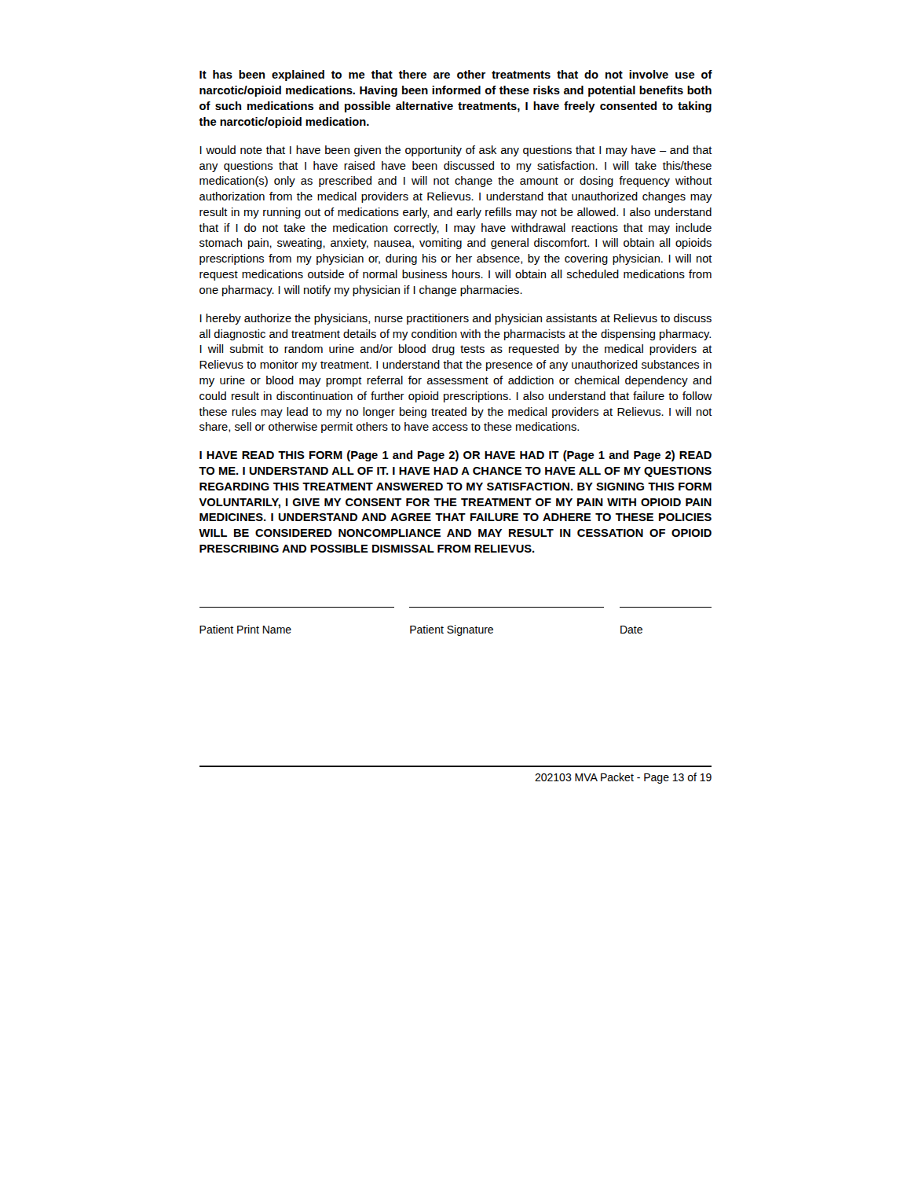It has been explained to me that there are other treatments that do not involve use of narcotic/opioid medications. Having been informed of these risks and potential benefits both of such medications and possible alternative treatments, I have freely consented to taking the narcotic/opioid medication.
I would note that I have been given the opportunity of ask any questions that I may have – and that any questions that I have raised have been discussed to my satisfaction. I will take this/these medication(s) only as prescribed and I will not change the amount or dosing frequency without authorization from the medical providers at Relievus. I understand that unauthorized changes may result in my running out of medications early, and early refills may not be allowed. I also understand that if I do not take the medication correctly, I may have withdrawal reactions that may include stomach pain, sweating, anxiety, nausea, vomiting and general discomfort. I will obtain all opioids prescriptions from my physician or, during his or her absence, by the covering physician. I will not request medications outside of normal business hours. I will obtain all scheduled medications from one pharmacy. I will notify my physician if I change pharmacies.
I hereby authorize the physicians, nurse practitioners and physician assistants at Relievus to discuss all diagnostic and treatment details of my condition with the pharmacists at the dispensing pharmacy. I will submit to random urine and/or blood drug tests as requested by the medical providers at Relievus to monitor my treatment. I understand that the presence of any unauthorized substances in my urine or blood may prompt referral for assessment of addiction or chemical dependency and could result in discontinuation of further opioid prescriptions. I also understand that failure to follow these rules may lead to my no longer being treated by the medical providers at Relievus. I will not share, sell or otherwise permit others to have access to these medications.
I HAVE READ THIS FORM (Page 1 and Page 2) OR HAVE HAD IT (Page 1 and Page 2) READ TO ME. I UNDERSTAND ALL OF IT. I HAVE HAD A CHANCE TO HAVE ALL OF MY QUESTIONS REGARDING THIS TREATMENT ANSWERED TO MY SATISFACTION. BY SIGNING THIS FORM VOLUNTARILY, I GIVE MY CONSENT FOR THE TREATMENT OF MY PAIN WITH OPIOID PAIN MEDICINES. I UNDERSTAND AND AGREE THAT FAILURE TO ADHERE TO THESE POLICIES WILL BE CONSIDERED NONCOMPLIANCE AND MAY RESULT IN CESSATION OF OPIOID PRESCRIBING AND POSSIBLE DISMISSAL FROM RELIEVUS.
| Patient Print Name | | Patient Signature | | Date |
202103 MVA Packet - Page 13 of 19